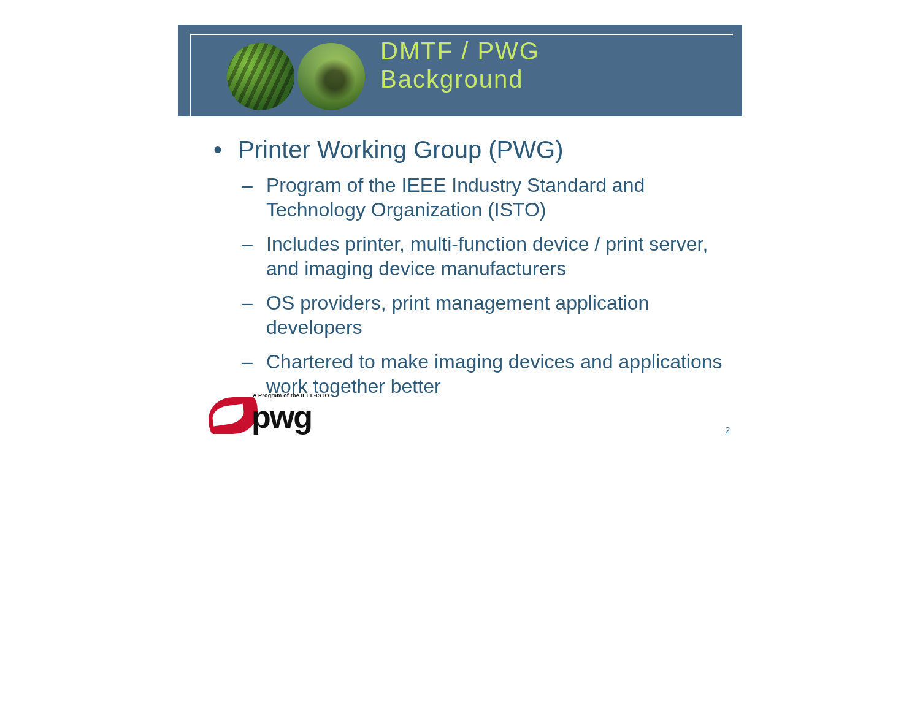DMTF / PWG
Background
Printer Working Group (PWG)
Program of the IEEE Industry Standard and Technology Organization (ISTO)
Includes printer, multi-function device / print server, and imaging device manufacturers
OS providers, print management application developers
Chartered to make imaging devices and applications work together better
A Program of the IEEE-ISTO
pwg
2